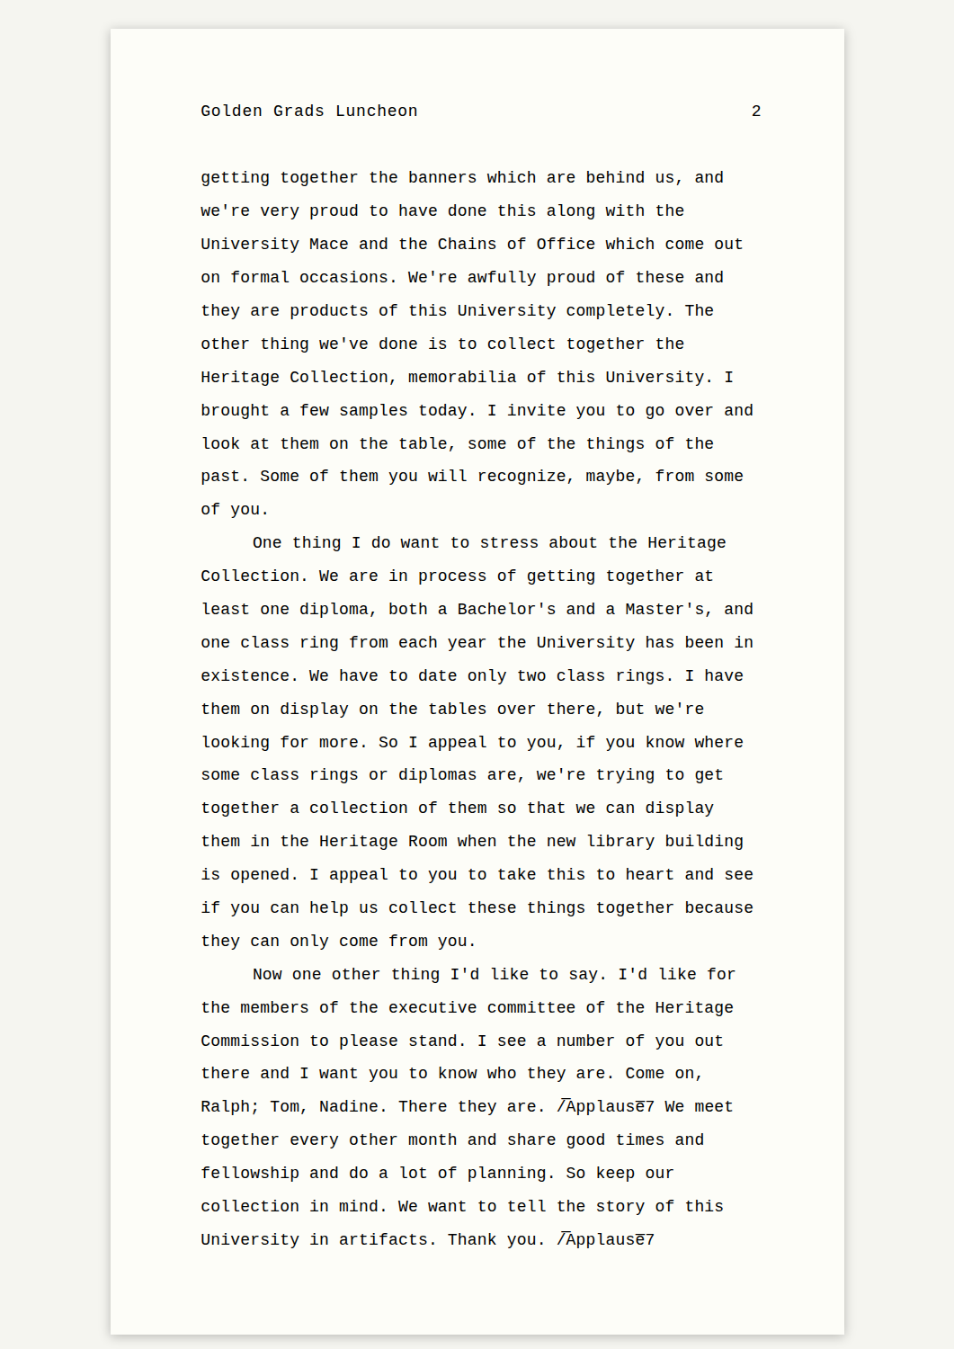Golden Grads Luncheon 2
getting together the banners which are behind us, and we're very proud to have done this along with the University Mace and the Chains of Office which come out on formal occasions. We're awfully proud of these and they are products of this University completely. The other thing we've done is to collect together the Heritage Collection, memorabilia of this University. I brought a few samples today. I invite you to go over and look at them on the table, some of the things of the past. Some of them you will recognize, maybe, from some of you.
One thing I do want to stress about the Heritage Collection. We are in process of getting together at least one diploma, both a Bachelor's and a Master's, and one class ring from each year the University has been in existence. We have to date only two class rings. I have them on display on the tables over there, but we're looking for more. So I appeal to you, if you know where some class rings or diplomas are, we're trying to get together a collection of them so that we can display them in the Heritage Room when the new library building is opened. I appeal to you to take this to heart and see if you can help us collect these things together because they can only come from you.
Now one other thing I'd like to say. I'd like for the members of the executive committee of the Heritage Commission to please stand. I see a number of you out there and I want you to know who they are. Come on, Ralph; Tom, Nadine. There they are. /̅Applause̅7 We meet together every other month and share good times and fellowship and do a lot of planning. So keep our collection in mind. We want to tell the story of this University in artifacts. Thank you. /̅Applause̅7